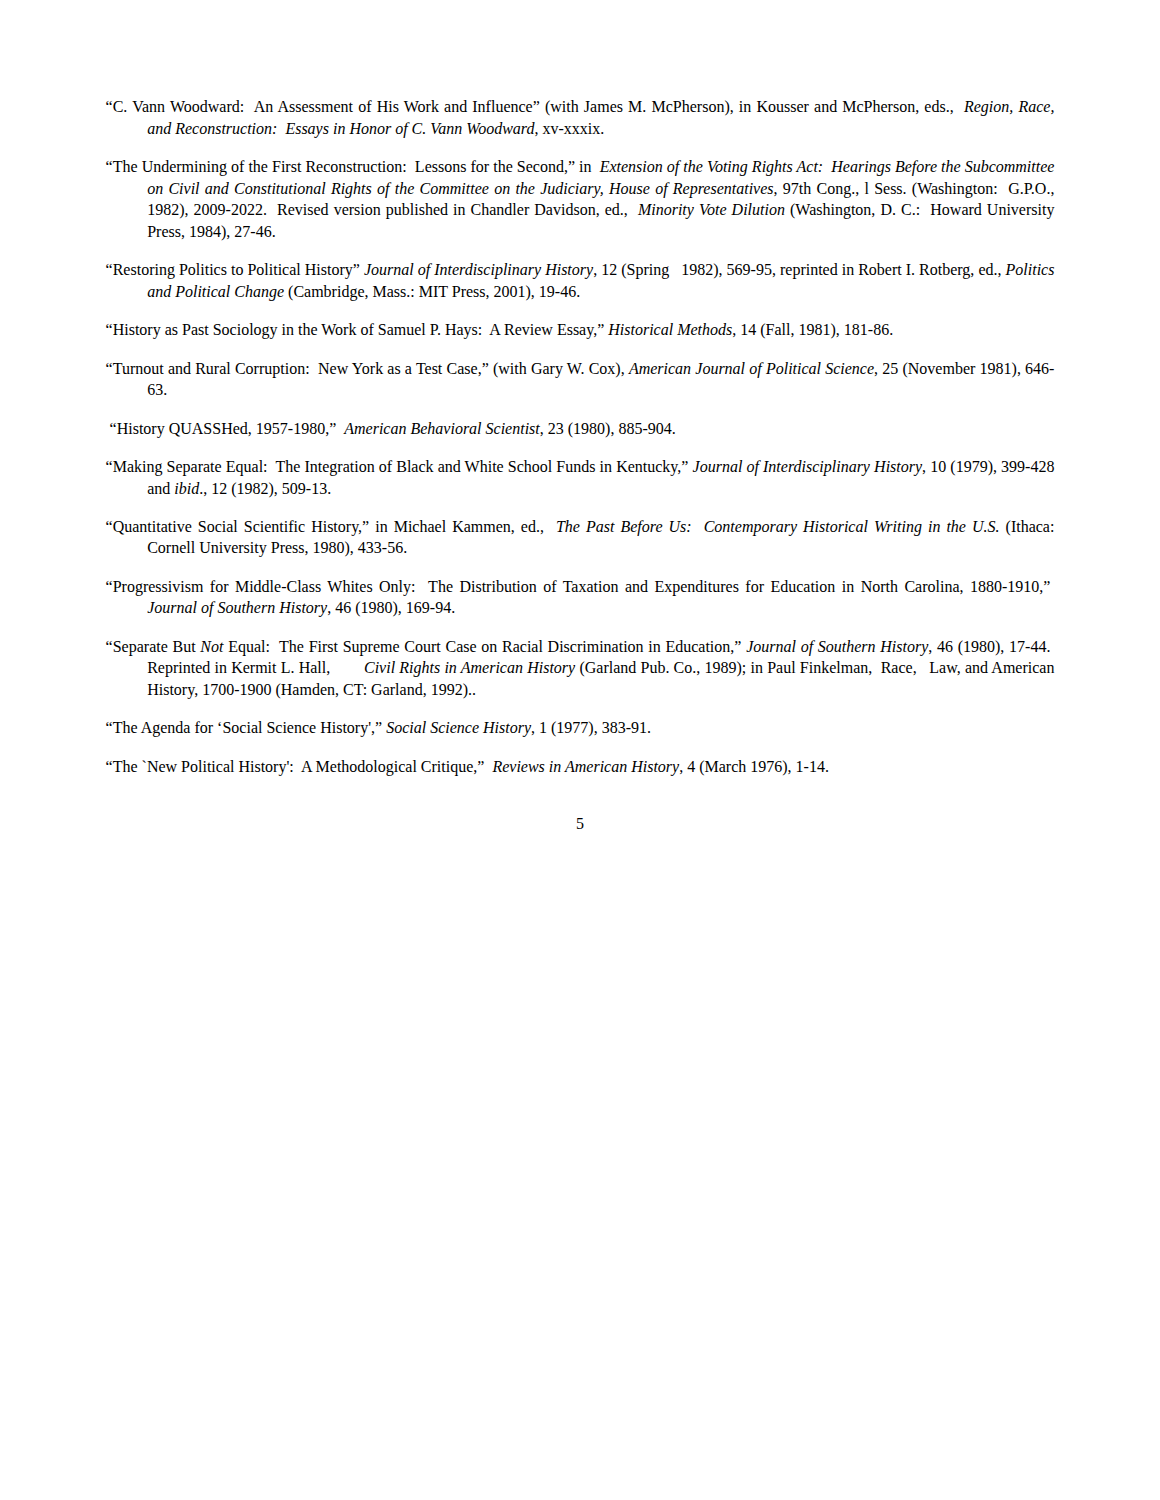“C. Vann Woodward: An Assessment of His Work and Influence” (with James M. McPherson), in Kousser and McPherson, eds., Region, Race, and Reconstruction: Essays in Honor of C. Vann Woodward, xv-xxxix.
“The Undermining of the First Reconstruction: Lessons for the Second,” in Extension of the Voting Rights Act: Hearings Before the Subcommittee on Civil and Constitutional Rights of the Committee on the Judiciary, House of Representatives, 97th Cong., l Sess. (Washington: G.P.O., 1982), 2009-2022. Revised version published in Chandler Davidson, ed., Minority Vote Dilution (Washington, D. C.: Howard University Press, 1984), 27-46.
“Restoring Politics to Political History” Journal of Interdisciplinary History, 12 (Spring 1982), 569-95, reprinted in Robert I. Rotberg, ed., Politics and Political Change (Cambridge, Mass.: MIT Press, 2001), 19-46.
“History as Past Sociology in the Work of Samuel P. Hays: A Review Essay,” Historical Methods, 14 (Fall, 1981), 181-86.
“Turnout and Rural Corruption: New York as a Test Case,” (with Gary W. Cox), American Journal of Political Science, 25 (November 1981), 646-63.
“History QUASSHed, 1957-1980,” American Behavioral Scientist, 23 (1980), 885-904.
“Making Separate Equal: The Integration of Black and White School Funds in Kentucky,” Journal of Interdisciplinary History, 10 (1979), 399-428 and ibid., 12 (1982), 509-13.
“Quantitative Social Scientific History,” in Michael Kammen, ed., The Past Before Us: Contemporary Historical Writing in the U.S. (Ithaca: Cornell University Press, 1980), 433-56.
“Progressivism for Middle-Class Whites Only: The Distribution of Taxation and Expenditures for Education in North Carolina, 1880-1910,” Journal of Southern History, 46 (1980), 169-94.
“Separate But Not Equal: The First Supreme Court Case on Racial Discrimination in Education,” Journal of Southern History, 46 (1980), 17-44. Reprinted in Kermit L. Hall, Civil Rights in American History (Garland Pub. Co., 1989); in Paul Finkelman, Race, Law, and American History, 1700-1900 (Hamden, CT: Garland, 1992)..
“The Agenda for ‘Social Science History',” Social Science History, 1 (1977), 383-91.
“The `New Political History': A Methodological Critique,” Reviews in American History, 4 (March 1976), 1-14.
5